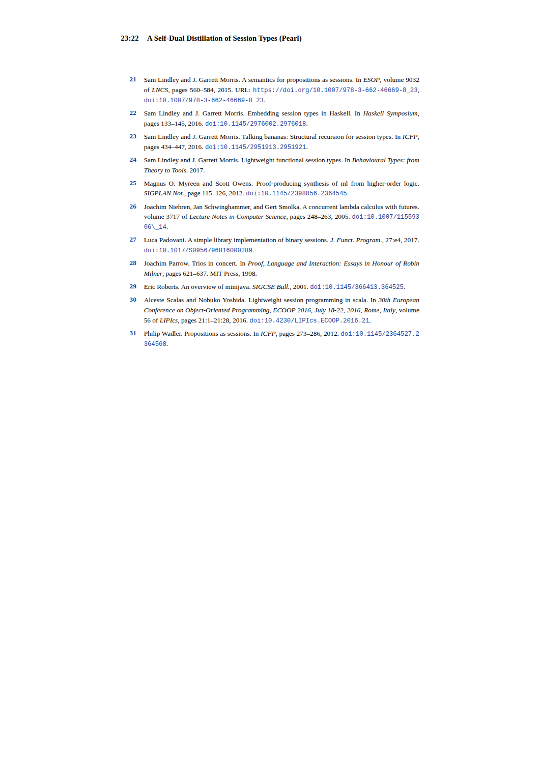23:22 A Self-Dual Distillation of Session Types (Pearl)
21 Sam Lindley and J. Garrett Morris. A semantics for propositions as sessions. In ESOP, volume 9032 of LNCS, pages 560–584, 2015. URL: https://doi.org/10.1007/978-3-662-46669-8_23, doi:10.1007/978-3-662-46669-8_23.
22 Sam Lindley and J. Garrett Morris. Embedding session types in Haskell. In Haskell Symposium, pages 133–145, 2016. doi:10.1145/2976002.2976018.
23 Sam Lindley and J. Garrett Morris. Talking bananas: Structural recursion for session types. In ICFP, pages 434–447, 2016. doi:10.1145/2951913.2951921.
24 Sam Lindley and J. Garrett Morris. Lightweight functional session types. In Behavioural Types: from Theory to Tools. 2017.
25 Magnus O. Myreen and Scott Owens. Proof-producing synthesis of ml from higher-order logic. SIGPLAN Not., page 115–126, 2012. doi:10.1145/2398856.2364545.
26 Joachim Niehren, Jan Schwinghammer, and Gert Smolka. A concurrent lambda calculus with futures. volume 3717 of Lecture Notes in Computer Science, pages 248–263, 2005. doi:10.1007/11559306\_14.
27 Luca Padovani. A simple library implementation of binary sessions. J. Funct. Program., 27:e4, 2017. doi:10.1017/S0956796816000289.
28 Joachim Parrow. Trios in concert. In Proof, Language and Interaction: Essays in Honour of Robin Milner, pages 621–637. MIT Press, 1998.
29 Eric Roberts. An overview of minijava. SIGCSE Bull., 2001. doi:10.1145/366413.364525.
30 Alceste Scalas and Nobuko Yoshida. Lightweight session programming in scala. In 30th European Conference on Object-Oriented Programming, ECOOP 2016, July 18-22, 2016, Rome, Italy, volume 56 of LIPIcs, pages 21:1–21:28, 2016. doi:10.4230/LIPIcs.ECOOP.2016.21.
31 Philip Wadler. Propositions as sessions. In ICFP, pages 273–286, 2012. doi:10.1145/2364527.2364568.